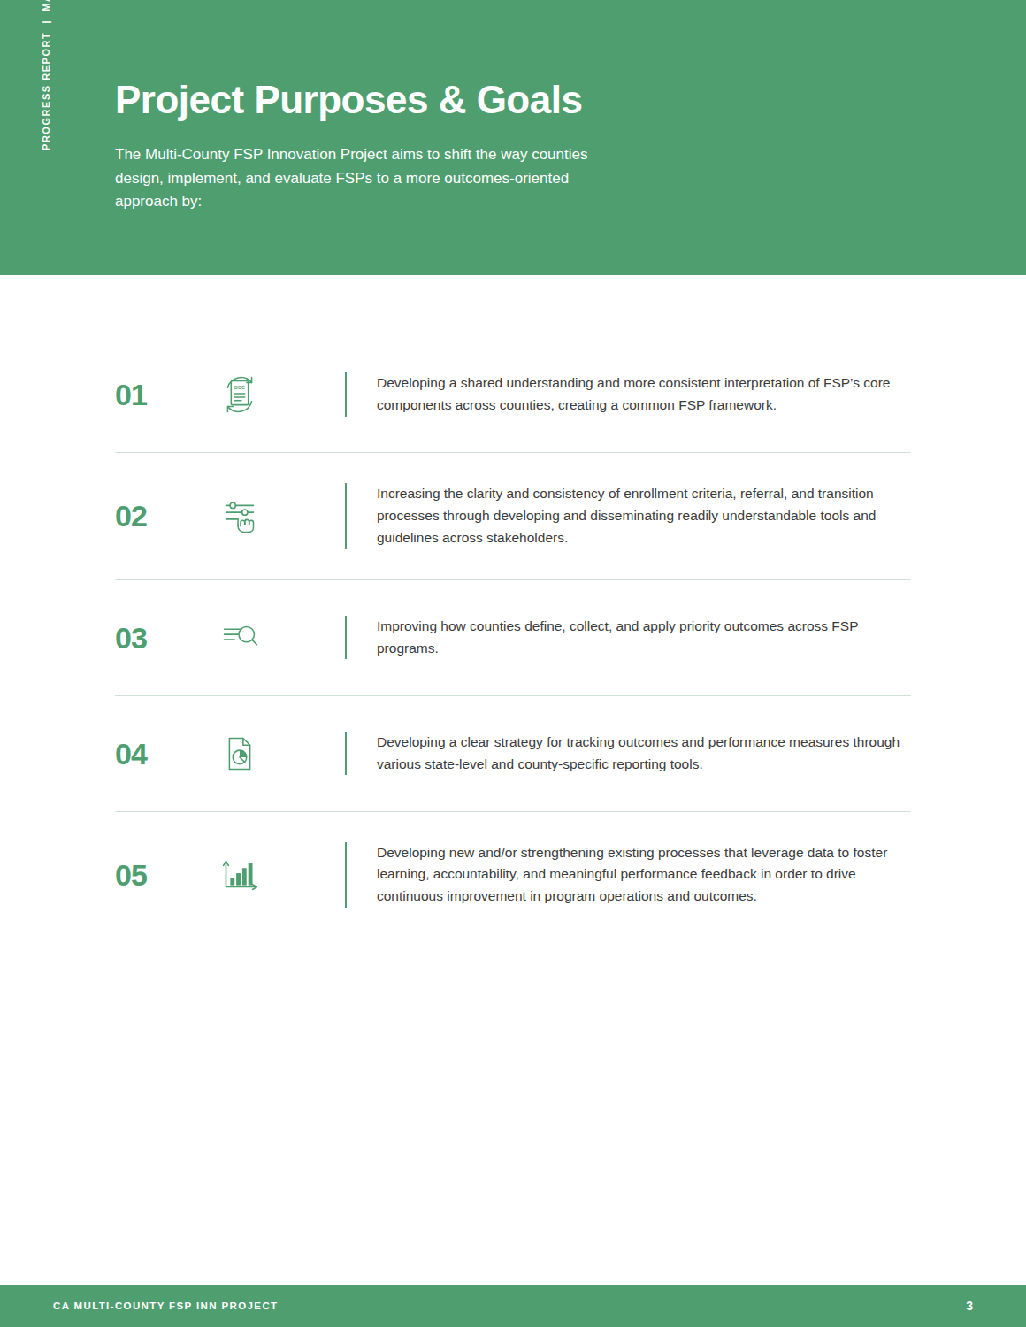Progress Report | March 2021
Project Purposes & Goals
The Multi-County FSP Innovation Project aims to shift the way counties design, implement, and evaluate FSPs to a more outcomes-oriented approach by:
01
DOC
Developing a shared understanding and more consistent interpretation of FSP’s core components across counties, creating a common FSP framework.
02
Increasing the clarity and consistency of enrollment criteria, referral, and transition processes through developing and disseminating readily understandable tools and guidelines across stakeholders.
03
Improving how counties define, collect, and apply priority outcomes across FSP programs.
04
Developing a clear strategy for tracking outcomes and performance measures through various state-level and county-specific reporting tools.
05
Developing new and/or strengthening existing processes that leverage data to foster learning, accountability, and meaningful performance feedback in order to drive continuous improvement in program operations and outcomes.
CA Multi-County FSP INN Project
3